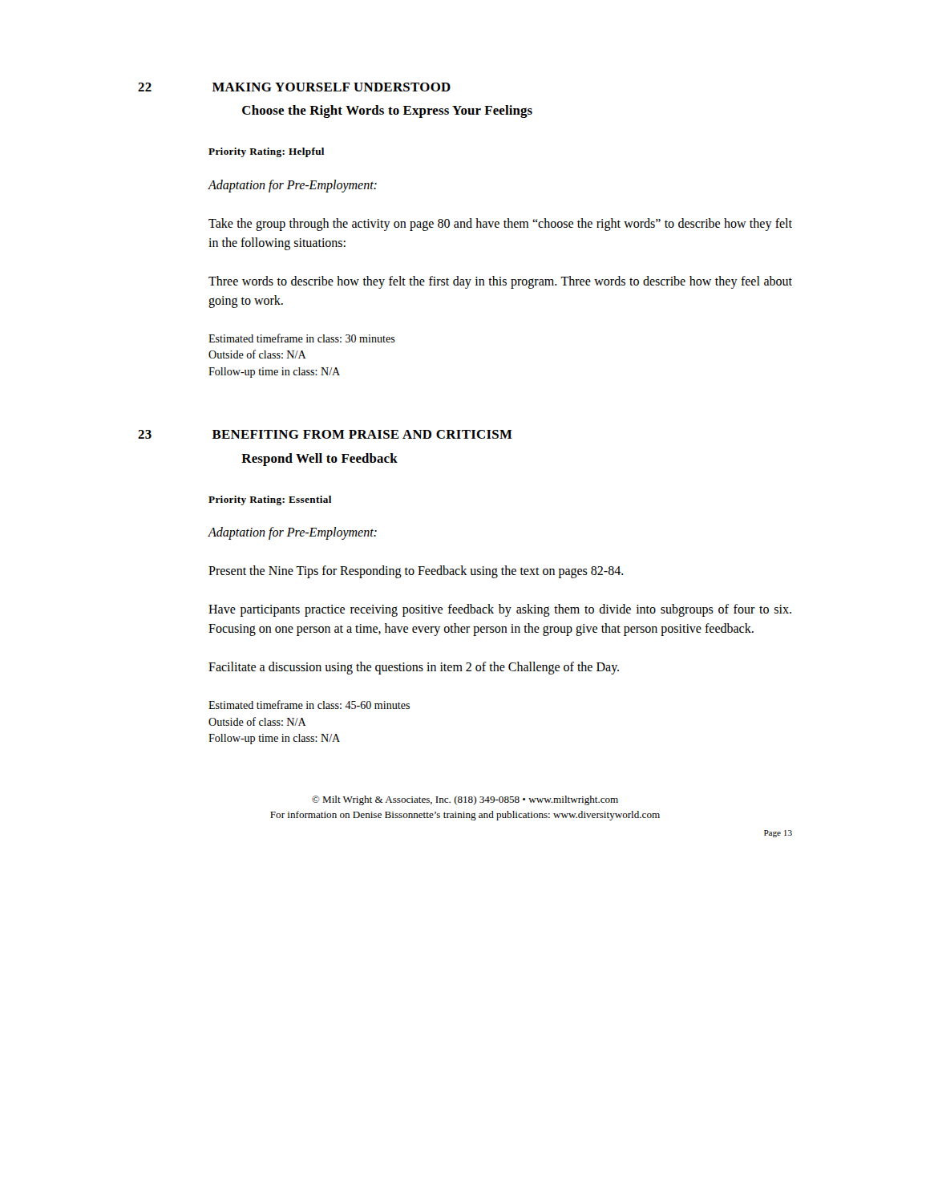22
MAKING YOURSELF UNDERSTOOD
Choose the Right Words to Express Your Feelings
Priority Rating: Helpful
Adaptation for Pre-Employment:
Take the group through the activity on page 80 and have them “choose the right words” to describe how they felt in the following situations:
Three words to describe how they felt the first day in this program. Three words to describe how they feel about going to work.
Estimated timeframe in class: 30 minutes
Outside of class: N/A
Follow-up time in class: N/A
23
BENEFITING FROM PRAISE AND CRITICISM
Respond Well to Feedback
Priority Rating: Essential
Adaptation for Pre-Employment:
Present the Nine Tips for Responding to Feedback using the text on pages 82-84.
Have participants practice receiving positive feedback by asking them to divide into subgroups of four to six. Focusing on one person at a time, have every other person in the group give that person positive feedback.
Facilitate a discussion using the questions in item 2 of the Challenge of the Day.
Estimated timeframe in class: 45-60 minutes
Outside of class: N/A
Follow-up time in class: N/A
© Milt Wright & Associates, Inc. (818) 349-0858 • www.miltwright.com
For information on Denise Bissonnette’s training and publications: www.diversityworld.com
Page 13